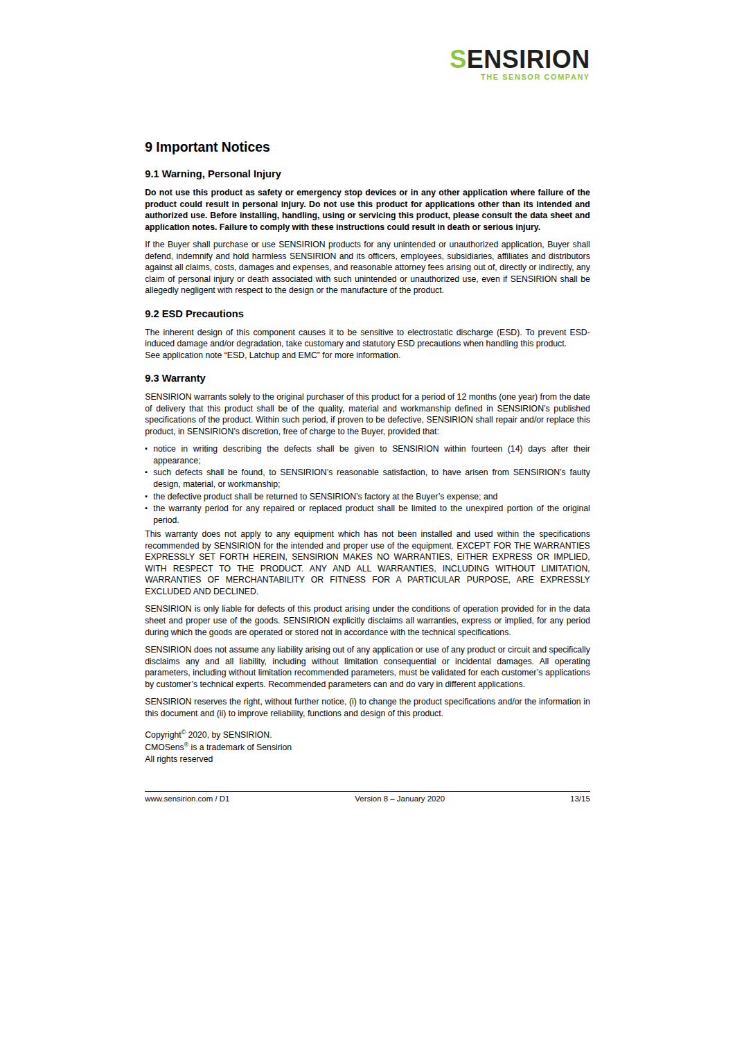SENSIRION
THE SENSOR COMPANY
9 Important Notices
9.1 Warning, Personal Injury
Do not use this product as safety or emergency stop devices or in any other application where failure of the product could result in personal injury. Do not use this product for applications other than its intended and authorized use. Before installing, handling, using or servicing this product, please consult the data sheet and application notes. Failure to comply with these instructions could result in death or serious injury.
If the Buyer shall purchase or use SENSIRION products for any unintended or unauthorized application, Buyer shall defend, indemnify and hold harmless SENSIRION and its officers, employees, subsidiaries, affiliates and distributors against all claims, costs, damages and expenses, and reasonable attorney fees arising out of, directly or indirectly, any claim of personal injury or death associated with such unintended or unauthorized use, even if SENSIRION shall be allegedly negligent with respect to the design or the manufacture of the product.
9.2 ESD Precautions
The inherent design of this component causes it to be sensitive to electrostatic discharge (ESD). To prevent ESD-induced damage and/or degradation, take customary and statutory ESD precautions when handling this product.
See application note “ESD, Latchup and EMC” for more information.
9.3 Warranty
SENSIRION warrants solely to the original purchaser of this product for a period of 12 months (one year) from the date of delivery that this product shall be of the quality, material and workmanship defined in SENSIRION’s published specifications of the product. Within such period, if proven to be defective, SENSIRION shall repair and/or replace this product, in SENSIRION’s discretion, free of charge to the Buyer, provided that:
notice in writing describing the defects shall be given to SENSIRION within fourteen (14) days after their appearance;
such defects shall be found, to SENSIRION’s reasonable satisfaction, to have arisen from SENSIRION’s faulty design, material, or workmanship;
the defective product shall be returned to SENSIRION’s factory at the Buyer’s expense; and
the warranty period for any repaired or replaced product shall be limited to the unexpired portion of the original period.
This warranty does not apply to any equipment which has not been installed and used within the specifications recommended by SENSIRION for the intended and proper use of the equipment. EXCEPT FOR THE WARRANTIES EXPRESSLY SET FORTH HEREIN, SENSIRION MAKES NO WARRANTIES, EITHER EXPRESS OR IMPLIED, WITH RESPECT TO THE PRODUCT. ANY AND ALL WARRANTIES, INCLUDING WITHOUT LIMITATION, WARRANTIES OF MERCHANTABILITY OR FITNESS FOR A PARTICULAR PURPOSE, ARE EXPRESSLY EXCLUDED AND DECLINED.
SENSIRION is only liable for defects of this product arising under the conditions of operation provided for in the data sheet and proper use of the goods. SENSIRION explicitly disclaims all warranties, express or implied, for any period during which the goods are operated or stored not in accordance with the technical specifications.
SENSIRION does not assume any liability arising out of any application or use of any product or circuit and specifically disclaims any and all liability, including without limitation consequential or incidental damages. All operating parameters, including without limitation recommended parameters, must be validated for each customer’s applications by customer’s technical experts. Recommended parameters can and do vary in different applications.
SENSIRION reserves the right, without further notice, (i) to change the product specifications and/or the information in this document and (ii) to improve reliability, functions and design of this product.
Copyright© 2020, by SENSIRION.
CMOSens® is a trademark of Sensirion
All rights reserved
www.sensirion.com / D1
Version 8 – January 2020
13/15